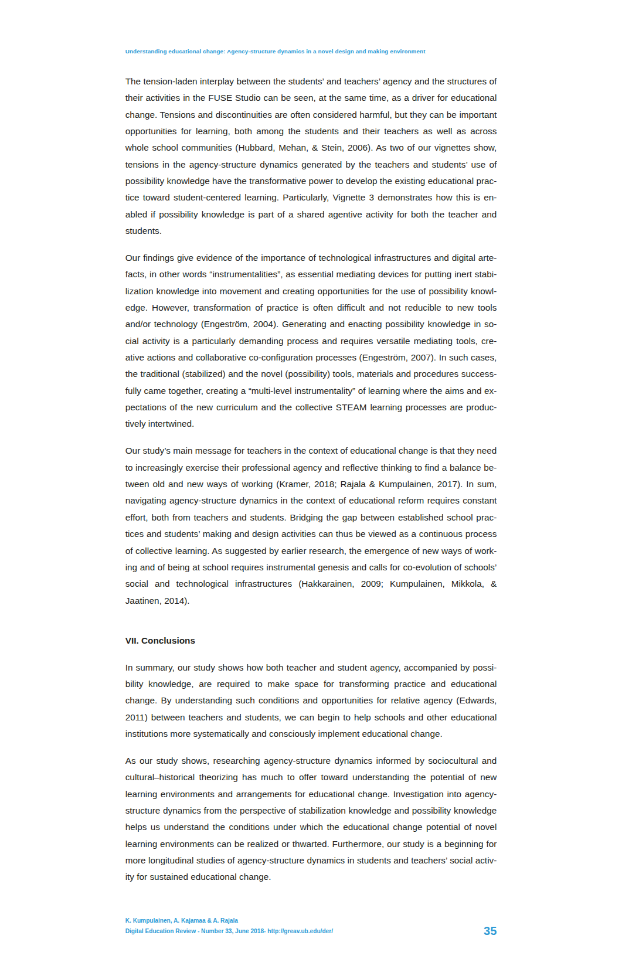Understanding educational change: Agency-structure dynamics in a novel design and making environment
The tension-laden interplay between the students’ and teachers’ agency and the structures of their activities in the FUSE Studio can be seen, at the same time, as a driver for educational change. Tensions and discontinuities are often considered harmful, but they can be important opportunities for learning, both among the students and their teachers as well as across whole school communities (Hubbard, Mehan, & Stein, 2006). As two of our vignettes show, tensions in the agency-structure dynamics generated by the teachers and students’ use of possibility knowledge have the transformative power to develop the existing educational practice toward student-centered learning. Particularly, Vignette 3 demonstrates how this is enabled if possibility knowledge is part of a shared agentive activity for both the teacher and students.
Our findings give evidence of the importance of technological infrastructures and digital artefacts, in other words “instrumentalities”, as essential mediating devices for putting inert stabilization knowledge into movement and creating opportunities for the use of possibility knowledge. However, transformation of practice is often difficult and not reducible to new tools and/or technology (Engeström, 2004). Generating and enacting possibility knowledge in social activity is a particularly demanding process and requires versatile mediating tools, creative actions and collaborative co-configuration processes (Engeström, 2007). In such cases, the traditional (stabilized) and the novel (possibility) tools, materials and procedures successfully came together, creating a “multi-level instrumentality” of learning where the aims and expectations of the new curriculum and the collective STEAM learning processes are productively intertwined.
Our study’s main message for teachers in the context of educational change is that they need to increasingly exercise their professional agency and reflective thinking to find a balance between old and new ways of working (Kramer, 2018; Rajala & Kumpulainen, 2017). In sum, navigating agency-structure dynamics in the context of educational reform requires constant effort, both from teachers and students. Bridging the gap between established school practices and students’ making and design activities can thus be viewed as a continuous process of collective learning. As suggested by earlier research, the emergence of new ways of working and of being at school requires instrumental genesis and calls for co-evolution of schools’ social and technological infrastructures (Hakkarainen, 2009; Kumpulainen, Mikkola, & Jaatinen, 2014).
VII. Conclusions
In summary, our study shows how both teacher and student agency, accompanied by possibility knowledge, are required to make space for transforming practice and educational change. By understanding such conditions and opportunities for relative agency (Edwards, 2011) between teachers and students, we can begin to help schools and other educational institutions more systematically and consciously implement educational change.
As our study shows, researching agency-structure dynamics informed by sociocultural and cultural–historical theorizing has much to offer toward understanding the potential of new learning environments and arrangements for educational change. Investigation into agency-structure dynamics from the perspective of stabilization knowledge and possibility knowledge helps us understand the conditions under which the educational change potential of novel learning environments can be realized or thwarted. Furthermore, our study is a beginning for more longitudinal studies of agency-structure dynamics in students and teachers’ social activity for sustained educational change.
K. Kumpulainen, A. Kajamaa & A. Rajala Digital Education Review - Number 33, June 2018- http://greav.ub.edu/der/
35